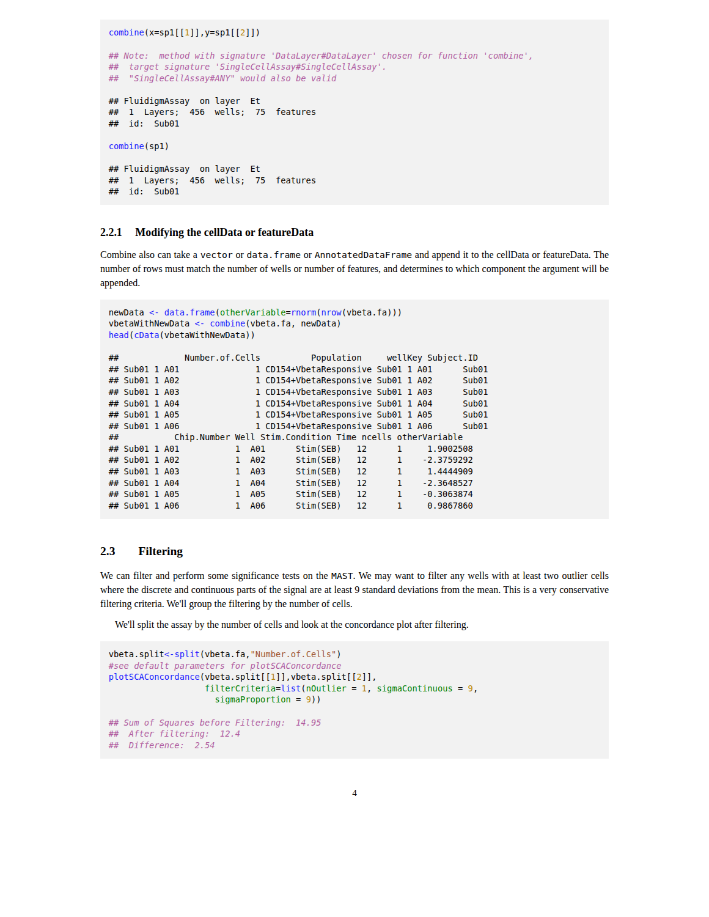combine(x=sp1[[1]],y=sp1[[2]])

## Note:  method with signature 'DataLayer#DataLayer' chosen for function 'combine',
##  target signature 'SingleCellAssay#SingleCellAssay'.
##  "SingleCellAssay#ANY" would also be valid

## FluidigmAssay  on layer  Et
##  1  Layers;  456  wells;  75  features
##  id:  Sub01

combine(sp1)

## FluidigmAssay  on layer  Et
##  1  Layers;  456  wells;  75  features
##  id:  Sub01
2.2.1 Modifying the cellData or featureData
Combine also can take a vector or data.frame or AnnotatedDataFrame and append it to the cellData or featureData. The number of rows must match the number of wells or number of features, and determines to which component the argument will be appended.
newData <- data.frame(otherVariable=rnorm(nrow(vbeta.fa)))
vbetaWithNewData <- combine(vbeta.fa, newData)
head(cData(vbetaWithNewData))

##             Number.of.Cells          Population     wellKey Subject.ID
## Sub01 1 A01               1 CD154+VbetaResponsive Sub01 1 A01      Sub01
## Sub01 1 A02               1 CD154+VbetaResponsive Sub01 1 A02      Sub01
## Sub01 1 A03               1 CD154+VbetaResponsive Sub01 1 A03      Sub01
## Sub01 1 A04               1 CD154+VbetaResponsive Sub01 1 A04      Sub01
## Sub01 1 A05               1 CD154+VbetaResponsive Sub01 1 A05      Sub01
## Sub01 1 A06               1 CD154+VbetaResponsive Sub01 1 A06      Sub01
##           Chip.Number Well Stim.Condition Time ncells otherVariable
## Sub01 1 A01           1  A01      Stim(SEB)   12      1     1.9002508
## Sub01 1 A02           1  A02      Stim(SEB)   12      1    -2.3759292
## Sub01 1 A03           1  A03      Stim(SEB)   12      1     1.4444909
## Sub01 1 A04           1  A04      Stim(SEB)   12      1    -2.3648527
## Sub01 1 A05           1  A05      Stim(SEB)   12      1    -0.3063874
## Sub01 1 A06           1  A06      Stim(SEB)   12      1     0.9867860
2.3 Filtering
We can filter and perform some significance tests on the MAST. We may want to filter any wells with at least two outlier cells where the discrete and continuous parts of the signal are at least 9 standard deviations from the mean. This is a very conservative filtering criteria. We'll group the filtering by the number of cells.
We'll split the assay by the number of cells and look at the concordance plot after filtering.
vbeta.split<-split(vbeta.fa,"Number.of.Cells")
#see default parameters for plotSCAConcordance
plotSCAConcordance(vbeta.split[[1]],vbeta.split[[2]],
                   filterCriteria=list(nOutlier = 1, sigmaContinuous = 9,
                     sigmaProportion = 9))

## Sum of Squares before Filtering:  14.95
##  After filtering:  12.4
##  Difference:  2.54
4